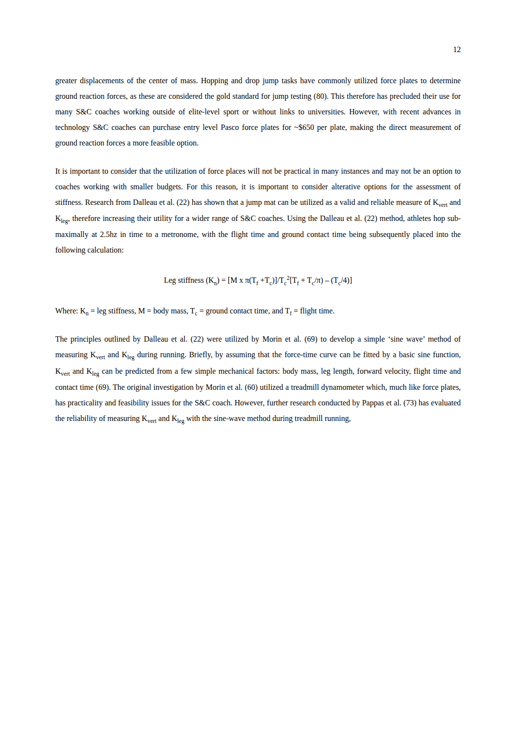12
greater displacements of the center of mass. Hopping and drop jump tasks have commonly utilized force plates to determine ground reaction forces, as these are considered the gold standard for jump testing (80). This therefore has precluded their use for many S&C coaches working outside of elite-level sport or without links to universities. However, with recent advances in technology S&C coaches can purchase entry level Pasco force plates for ~$650 per plate, making the direct measurement of ground reaction forces a more feasible option.
It is important to consider that the utilization of force places will not be practical in many instances and may not be an option to coaches working with smaller budgets. For this reason, it is important to consider alterative options for the assessment of stiffness. Research from Dalleau et al. (22) has shown that a jump mat can be utilized as a valid and reliable measure of Kvert and Kleg, therefore increasing their utility for a wider range of S&C coaches. Using the Dalleau et al. (22) method, athletes hop sub-maximally at 2.5hz in time to a metronome, with the flight time and ground contact time being subsequently placed into the following calculation:
Leg stiffness (Kn) = [M x π(Tf +Tc)]/Tc2[Tf + Tc/π) – (Tc/4)]
Where: Kn = leg stiffness, M = body mass, Tc = ground contact time, and Tf = flight time.
The principles outlined by Dalleau et al. (22) were utilized by Morin et al. (69) to develop a simple ‘sine wave’ method of measuring Kvert and Kleg during running. Briefly, by assuming that the force-time curve can be fitted by a basic sine function, Kvert and Kleg can be predicted from a few simple mechanical factors: body mass, leg length, forward velocity, flight time and contact time (69). The original investigation by Morin et al. (60) utilized a treadmill dynamometer which, much like force plates, has practicality and feasibility issues for the S&C coach. However, further research conducted by Pappas et al. (73) has evaluated the reliability of measuring Kvert and Kleg with the sine-wave method during treadmill running,